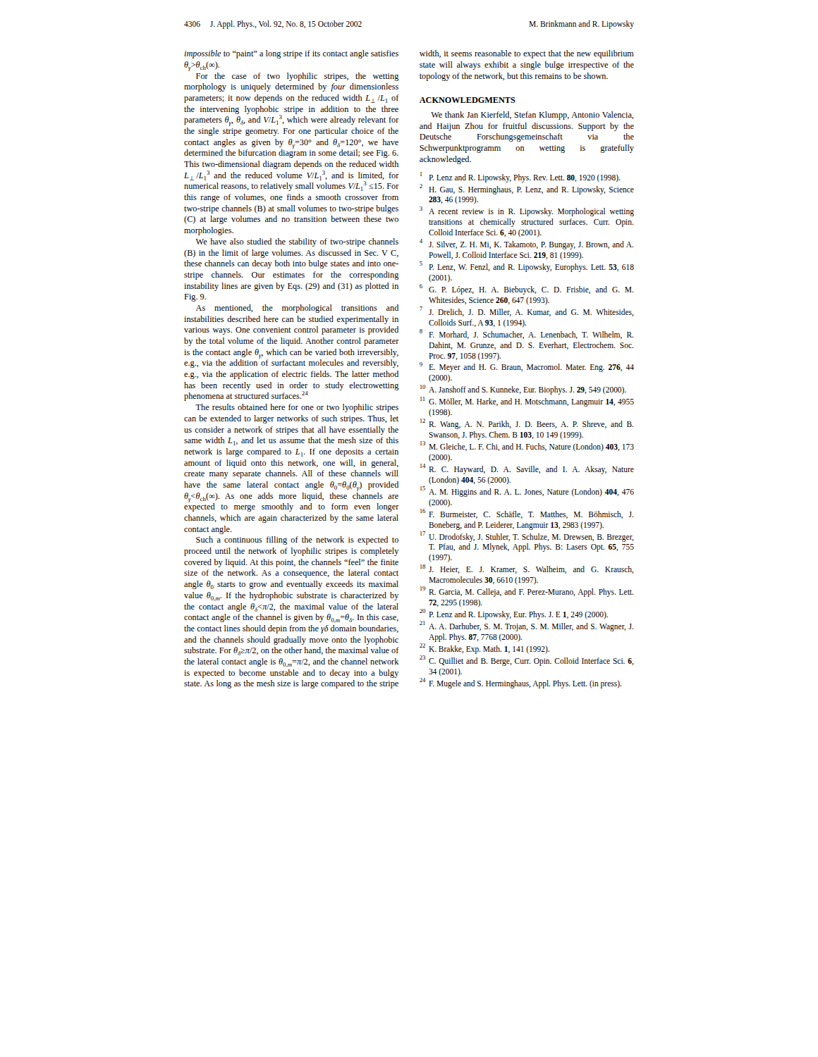4306 J. Appl. Phys., Vol. 92, No. 8, 15 October 2002 M. Brinkmann and R. Lipowsky
impossible to “paint” a long stripe if its contact angle satisfies θγ>θch(∞).
For the case of two lyophilic stripes, the wetting morphology is uniquely determined by four dimensionless parameters; it now depends on the reduced width L⊥ /L1 of the intervening lyophobic stripe in addition to the three parameters θγ, θδ, and V/L13, which were already relevant for the single stripe geometry. For one particular choice of the contact angles as given by θγ=30° and θδ=120°, we have determined the bifurcation diagram in some detail; see Fig. 6. This two-dimensional diagram depends on the reduced width L⊥ /L13 and the reduced volume V/L13, and is limited, for numerical reasons, to relatively small volumes V/L13 ≤15. For this range of volumes, one finds a smooth crossover from two-stripe channels (B) at small volumes to two-stripe bulges (C) at large volumes and no transition between these two morphologies.
We have also studied the stability of two-stripe channels (B) in the limit of large volumes. As discussed in Sec. V C, these channels can decay both into bulge states and into one-stripe channels. Our estimates for the corresponding instability lines are given by Eqs. (29) and (31) as plotted in Fig. 9.
As mentioned, the morphological transitions and instabilities described here can be studied experimentally in various ways. One convenient control parameter is provided by the total volume of the liquid. Another control parameter is the contact angle θγ, which can be varied both irreversibly, e.g., via the addition of surfactant molecules and reversibly, e.g., via the application of electric fields. The latter method has been recently used in order to study electrowetting phenomena at structured surfaces.24
The results obtained here for one or two lyophilic stripes can be extended to larger networks of such stripes. Thus, let us consider a network of stripes that all have essentially the same width L1, and let us assume that the mesh size of this network is large compared to L1. If one deposits a certain amount of liquid onto this network, one will, in general, create many separate channels. All of these channels will have the same lateral contact angle θ0=θ0(θγ) provided θγ<θch(∞). As one adds more liquid, these channels are expected to merge smoothly and to form even longer channels, which are again characterized by the same lateral contact angle.
Such a continuous filling of the network is expected to proceed until the network of lyophilic stripes is completely covered by liquid. At this point, the channels “feel” the finite size of the network. As a consequence, the lateral contact angle θ0 starts to grow and eventually exceeds its maximal value θ0,m. If the hydrophobic substrate is characterized by the contact angle θδ<π/2, the maximal value of the lateral contact angle of the channel is given by θ0,m=θδ. In this case, the contact lines should depin from the γδ domain boundaries, and the channels should gradually move onto the lyophobic substrate. For θδ≥π/2, on the other hand, the maximal value of the lateral contact angle is θ0,m=π/2, and the channel network is expected to become unstable and to decay into a bulgy state. As long as the mesh size is large compared to the stripe width, it seems reasonable to expect that the new equilibrium state will always exhibit a single bulge irrespective of the topology of the network, but this remains to be shown.
Acknowledgments
We thank Jan Kierfeld, Stefan Klumpp, Antonio Valencia, and Haijun Zhou for fruitful discussions. Support by the Deutsche Forschungsgemeinschaft via the Schwerpunktprogramm on wetting is gratefully acknowledged.
P. Lenz and R. Lipowsky, Phys. Rev. Lett. 80, 1920 (1998).
H. Gau, S. Herminghaus, P. Lenz, and R. Lipowsky, Science 283, 46 (1999).
A recent review is in R. Lipowsky. Morphological wetting transitions at chemically structured surfaces. Curr. Opin. Colloid Interface Sci. 6, 40 (2001).
J. Silver, Z. H. Mi, K. Takamoto, P. Bungay, J. Brown, and A. Powell, J. Colloid Interface Sci. 219, 81 (1999).
P. Lenz, W. Fenzl, and R. Lipowsky, Europhys. Lett. 53, 618 (2001).
G. P. López, H. A. Biebuyck, C. D. Frisbie, and G. M. Whitesides, Science 260, 647 (1993).
J. Drelich, J. D. Miller, A. Kumar, and G. M. Whitesides, Colloids Surf., A 93, 1 (1994).
F. Morhard, J. Schumacher, A. Lenenbach, T. Wilhelm, R. Dahint, M. Grunze, and D. S. Everhart, Electrochem. Soc. Proc. 97, 1058 (1997).
E. Meyer and H. G. Braun, Macromol. Mater. Eng. 276, 44 (2000).
A. Janshoff and S. Kunneke, Eur. Biophys. J. 29, 549 (2000).
G. Möller, M. Harke, and H. Motschmann, Langmuir 14, 4955 (1998).
R. Wang, A. N. Parikh, J. D. Beers, A. P. Shreve, and B. Swanson, J. Phys. Chem. B 103, 10 149 (1999).
M. Gleiche, L. F. Chi, and H. Fuchs, Nature (London) 403, 173 (2000).
R. C. Hayward, D. A. Saville, and I. A. Aksay, Nature (London) 404, 56 (2000).
A. M. Higgins and R. A. L. Jones, Nature (London) 404, 476 (2000).
F. Burmeister, C. Schäfle, T. Matthes, M. Böhmisch, J. Boneberg, and P. Leiderer, Langmuir 13, 2983 (1997).
U. Drodofsky, J. Stuhler, T. Schulze, M. Drewsen, B. Brezger, T. Pfau, and J. Mlynek, Appl. Phys. B: Lasers Opt. 65, 755 (1997).
J. Heier, E. J. Kramer, S. Walheim, and G. Krausch, Macromolecules 30, 6610 (1997).
R. Garcia, M. Calleja, and F. Perez-Murano, Appl. Phys. Lett. 72, 2295 (1998).
P. Lenz and R. Lipowsky, Eur. Phys. J. E 1, 249 (2000).
A. A. Darhuber, S. M. Trojan, S. M. Miller, and S. Wagner, J. Appl. Phys. 87, 7768 (2000).
K. Brakke, Exp. Math. 1, 141 (1992).
C. Quilliet and B. Berge, Curr. Opin. Colloid Interface Sci. 6, 34 (2001).
F. Mugele and S. Herminghaus, Appl. Phys. Lett. (in press).